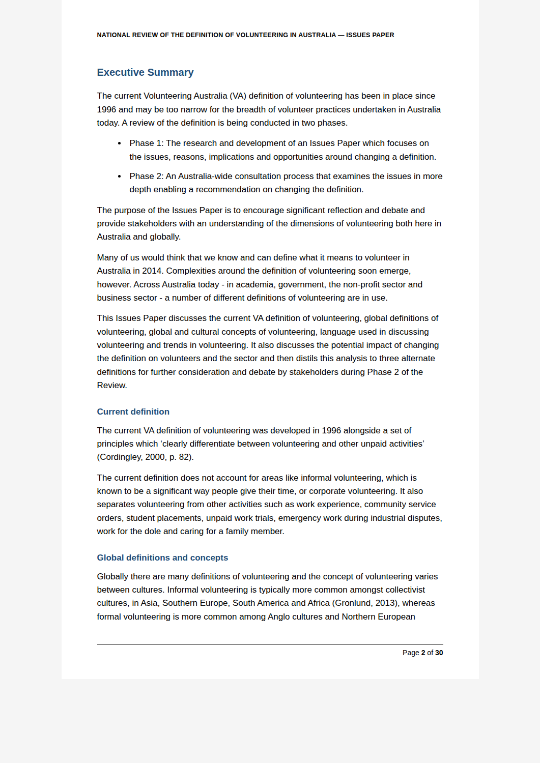National Review of the Definition of Volunteering in Australia — Issues Paper
Executive Summary
The current Volunteering Australia (VA) definition of volunteering has been in place since 1996 and may be too narrow for the breadth of volunteer practices undertaken in Australia today. A review of the definition is being conducted in two phases.
Phase 1: The research and development of an Issues Paper which focuses on the issues, reasons, implications and opportunities around changing a definition.
Phase 2: An Australia-wide consultation process that examines the issues in more depth enabling a recommendation on changing the definition.
The purpose of the Issues Paper is to encourage significant reflection and debate and provide stakeholders with an understanding of the dimensions of volunteering both here in Australia and globally.
Many of us would think that we know and can define what it means to volunteer in Australia in 2014. Complexities around the definition of volunteering soon emerge, however. Across Australia today - in academia, government, the non-profit sector and business sector - a number of different definitions of volunteering are in use.
This Issues Paper discusses the current VA definition of volunteering, global definitions of volunteering, global and cultural concepts of volunteering, language used in discussing volunteering and trends in volunteering. It also discusses the potential impact of changing the definition on volunteers and the sector and then distils this analysis to three alternate definitions for further consideration and debate by stakeholders during Phase 2 of the Review.
Current definition
The current VA definition of volunteering was developed in 1996 alongside a set of principles which ‘clearly differentiate between volunteering and other unpaid activities’ (Cordingley, 2000, p. 82).
The current definition does not account for areas like informal volunteering, which is known to be a significant way people give their time, or corporate volunteering. It also separates volunteering from other activities such as work experience, community service orders, student placements, unpaid work trials, emergency work during industrial disputes, work for the dole and caring for a family member.
Global definitions and concepts
Globally there are many definitions of volunteering and the concept of volunteering varies between cultures. Informal volunteering is typically more common amongst collectivist cultures, in Asia, Southern Europe, South America and Africa (Gronlund, 2013), whereas formal volunteering is more common among Anglo cultures and Northern European
Page 2 of 30